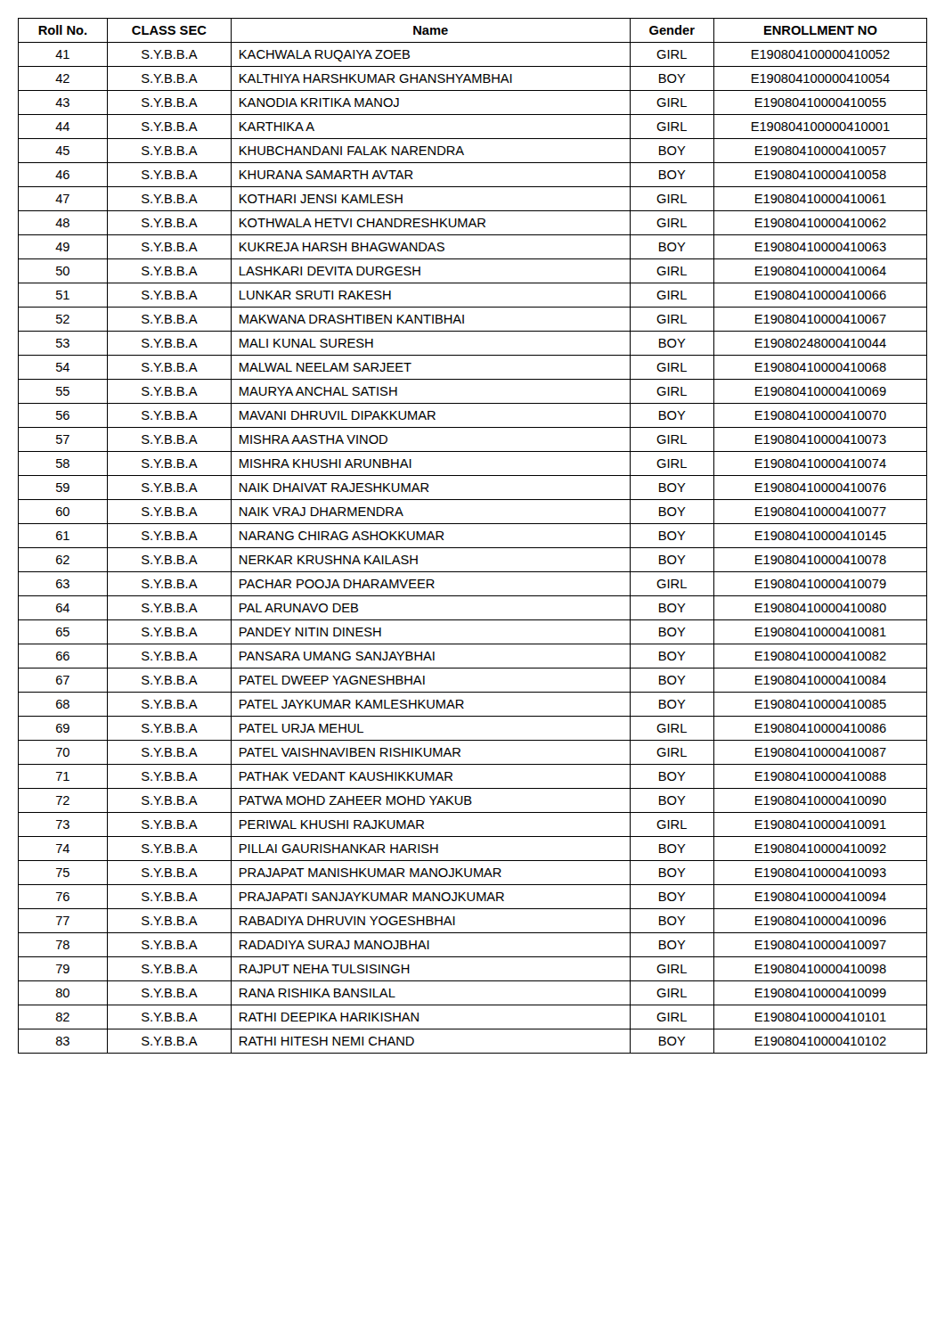| Roll No. | CLASS SEC | Name | Gender | ENROLLMENT NO |
| --- | --- | --- | --- | --- |
| 41 | S.Y.B.B.A | KACHWALA RUQAIYA ZOEB | GIRL | E190804100000410052 |
| 42 | S.Y.B.B.A | KALTHIYA HARSHKUMAR GHANSHYAMBHAI | BOY | E190804100000410054 |
| 43 | S.Y.B.B.A | KANODIA KRITIKA MANOJ | GIRL | E19080410000410055 |
| 44 | S.Y.B.B.A | KARTHIKA A | GIRL | E190804100000410001 |
| 45 | S.Y.B.B.A | KHUBCHANDANI FALAK NARENDRA | BOY | E19080410000410057 |
| 46 | S.Y.B.B.A | KHURANA SAMARTH AVTAR | BOY | E19080410000410058 |
| 47 | S.Y.B.B.A | KOTHARI JENSI KAMLESH | GIRL | E19080410000410061 |
| 48 | S.Y.B.B.A | KOTHWALA HETVI CHANDRESHKUMAR | GIRL | E19080410000410062 |
| 49 | S.Y.B.B.A | KUKREJA HARSH BHAGWANDAS | BOY | E19080410000410063 |
| 50 | S.Y.B.B.A | LASHKARI DEVITA DURGESH | GIRL | E19080410000410064 |
| 51 | S.Y.B.B.A | LUNKAR SRUTI RAKESH | GIRL | E19080410000410066 |
| 52 | S.Y.B.B.A | MAKWANA DRASHTIBEN KANTIBHAI | GIRL | E19080410000410067 |
| 53 | S.Y.B.B.A | MALI KUNAL SURESH | BOY | E19080248000410044 |
| 54 | S.Y.B.B.A | MALWAL NEELAM SARJEET | GIRL | E19080410000410068 |
| 55 | S.Y.B.B.A | MAURYA ANCHAL SATISH | GIRL | E19080410000410069 |
| 56 | S.Y.B.B.A | MAVANI DHRUVIL DIPAKKUMAR | BOY | E19080410000410070 |
| 57 | S.Y.B.B.A | MISHRA AASTHA VINOD | GIRL | E19080410000410073 |
| 58 | S.Y.B.B.A | MISHRA KHUSHI ARUNBHAI | GIRL | E19080410000410074 |
| 59 | S.Y.B.B.A | NAIK DHAIVAT RAJESHKUMAR | BOY | E19080410000410076 |
| 60 | S.Y.B.B.A | NAIK VRAJ DHARMENDRA | BOY | E19080410000410077 |
| 61 | S.Y.B.B.A | NARANG CHIRAG ASHOKKUMAR | BOY | E19080410000410145 |
| 62 | S.Y.B.B.A | NERKAR KRUSHNA KAILASH | BOY | E19080410000410078 |
| 63 | S.Y.B.B.A | PACHAR POOJA DHARAMVEER | GIRL | E19080410000410079 |
| 64 | S.Y.B.B.A | PAL ARUNAVO DEB | BOY | E19080410000410080 |
| 65 | S.Y.B.B.A | PANDEY NITIN DINESH | BOY | E19080410000410081 |
| 66 | S.Y.B.B.A | PANSARA UMANG SANJAYBHAI | BOY | E19080410000410082 |
| 67 | S.Y.B.B.A | PATEL DWEEP YAGNESHBHAI | BOY | E19080410000410084 |
| 68 | S.Y.B.B.A | PATEL JAYKUMAR KAMLESHKUMAR | BOY | E19080410000410085 |
| 69 | S.Y.B.B.A | PATEL URJA MEHUL | GIRL | E19080410000410086 |
| 70 | S.Y.B.B.A | PATEL VAISHNAVIBEN RISHIKUMAR | GIRL | E19080410000410087 |
| 71 | S.Y.B.B.A | PATHAK VEDANT KAUSHIKKUMAR | BOY | E19080410000410088 |
| 72 | S.Y.B.B.A | PATWA MOHD ZAHEER MOHD YAKUB | BOY | E19080410000410090 |
| 73 | S.Y.B.B.A | PERIWAL KHUSHI RAJKUMAR | GIRL | E19080410000410091 |
| 74 | S.Y.B.B.A | PILLAI GAURISHANKAR HARISH | BOY | E19080410000410092 |
| 75 | S.Y.B.B.A | PRAJAPAT MANISHKUMAR MANOJKUMAR | BOY | E19080410000410093 |
| 76 | S.Y.B.B.A | PRAJAPATI SANJAYKUMAR MANOJKUMAR | BOY | E19080410000410094 |
| 77 | S.Y.B.B.A | RABADIYA DHRUVIN YOGESHBHAI | BOY | E19080410000410096 |
| 78 | S.Y.B.B.A | RADADIYA SURAJ MANOJBHAI | BOY | E19080410000410097 |
| 79 | S.Y.B.B.A | RAJPUT NEHA TULSISINGH | GIRL | E19080410000410098 |
| 80 | S.Y.B.B.A | RANA RISHIKA BANSILAL | GIRL | E19080410000410099 |
| 82 | S.Y.B.B.A | RATHI DEEPIKA HARIKISHAN | GIRL | E19080410000410101 |
| 83 | S.Y.B.B.A | RATHI HITESH NEMI CHAND | BOY | E19080410000410102 |